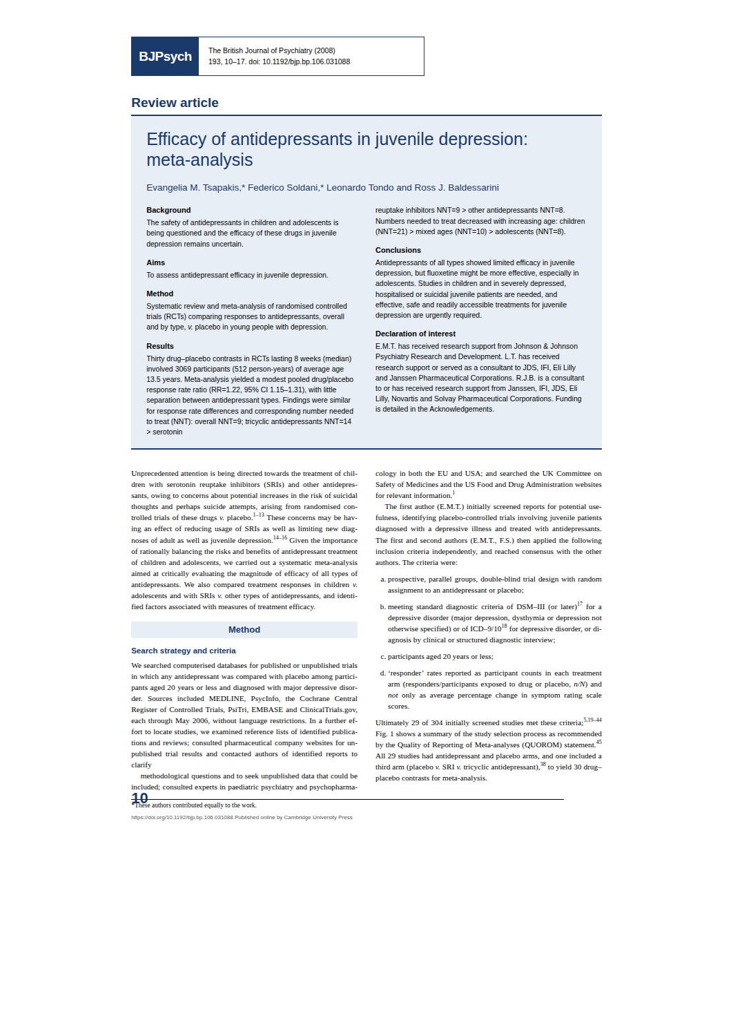BJ Psych
The British Journal of Psychiatry (2008)
193, 10–17. doi: 10.1192/bjp.bp.106.031088
Review article
Efficacy of antidepressants in juvenile depression:
meta-analysis
Evangelia M. Tsapakis,* Federico Soldani,* Leonardo Tondo and Ross J. Baldessarini
Background
The safety of antidepressants in children and adolescents is being questioned and the efficacy of these drugs in juvenile depression remains uncertain.
Aims
To assess antidepressant efficacy in juvenile depression.
Method
Systematic review and meta-analysis of randomised controlled trials (RCTs) comparing responses to antidepressants, overall and by type, v. placebo in young people with depression.
Results
Thirty drug–placebo contrasts in RCTs lasting 8 weeks (median) involved 3069 participants (512 person-years) of average age 13.5 years. Meta-analysis yielded a modest pooled drug/placebo response rate ratio (RR=1.22, 95% CI 1.15–1.31), with little separation between antidepressant types. Findings were similar for response rate differences and corresponding number needed to treat (NNT): overall NNT=9; tricyclic antidepressants NNT=14 > serotonin
reuptake inhibitors NNT=9 > other antidepressants NNT=8. Numbers needed to treat decreased with increasing age: children (NNT=21) > mixed ages (NNT=10) > adolescents (NNT=8).
Conclusions
Antidepressants of all types showed limited efficacy in juvenile depression, but fluoxetine might be more effective, especially in adolescents. Studies in children and in severely depressed, hospitalised or suicidal juvenile patients are needed, and effective, safe and readily accessible treatments for juvenile depression are urgently required.
Declaration of interest
E.M.T. has received research support from Johnson & Johnson Psychiatry Research and Development. L.T. has received research support or served as a consultant to JDS, IFI, Eli Lilly and Janssen Pharmaceutical Corporations. R.J.B. is a consultant to or has received research support from Janssen, IFI, JDS, Eli Lilly, Novartis and Solvay Pharmaceutical Corporations. Funding is detailed in the Acknowledgements.
Unprecedented attention is being directed towards the treatment of children with serotonin reuptake inhibitors (SRIs) and other antidepressants, owing to concerns about potential increases in the risk of suicidal thoughts and perhaps suicide attempts, arising from randomised controlled trials of these drugs v. placebo.1–13 These concerns may be having an effect of reducing usage of SRIs as well as limiting new diagnoses of adult as well as juvenile depression.14–16 Given the importance of rationally balancing the risks and benefits of antidepressant treatment of children and adolescents, we carried out a systematic meta-analysis aimed at critically evaluating the magnitude of efficacy of all types of antidepressants. We also compared treatment responses in children v. adolescents and with SRIs v. other types of antidepressants, and identified factors associated with measures of treatment efficacy.
Method
Search strategy and criteria
We searched computerised databases for published or unpublished trials in which any antidepressant was compared with placebo among participants aged 20 years or less and diagnosed with major depressive disorder. Sources included MEDLINE, PsycInfo, the Cochrane Central Register of Controlled Trials, PsiTri, EMBASE and ClinicalTrials.gov, each through May 2006, without language restrictions. In a further effort to locate studies, we examined reference lists of identified publications and reviews; consulted pharmaceutical company websites for unpublished trial results and contacted authors of identified reports to clarify
methodological questions and to seek unpublished data that could be included; consulted experts in paediatric psychiatry and psychopharmacology in both the EU and USA; and searched the UK Committee on Safety of Medicines and the US Food and Drug Administration websites for relevant information.1
The first author (E.M.T.) initially screened reports for potential usefulness, identifying placebo-controlled trials involving juvenile patients diagnosed with a depressive illness and treated with antidepressants. The first and second authors (E.M.T., F.S.) then applied the following inclusion criteria independently, and reached consensus with the other authors. The criteria were:
prospective, parallel groups, double-blind trial design with random assignment to an antidepressant or placebo;
meeting standard diagnostic criteria of DSM–III (or later)17 for a depressive disorder (major depression, dysthymia or depression not otherwise specified) or of ICD–9/1018 for depressive disorder, or diagnosis by clinical or structured diagnostic interview;
participants aged 20 years or less;
‘responder’ rates reported as participant counts in each treatment arm (responders/participants exposed to drug or placebo, n/N) and not only as average percentage change in symptom rating scale scores.
Ultimately 29 of 304 initially screened studies met these criteria;5,19–44 Fig. 1 shows a summary of the study selection process as recommended by the Quality of Reporting of Meta-analyses (QUOROM) statement.45 All 29 studies had antidepressant and placebo arms, and one included a third arm (placebo v. SRI v. tricyclic antidepressant),38 to yield 30 drug–placebo contrasts for meta-analysis.
*These authors contributed equally to the work.
10
https://doi.org/10.1192/bjp.bp.106.031088 Published online by Cambridge University Press